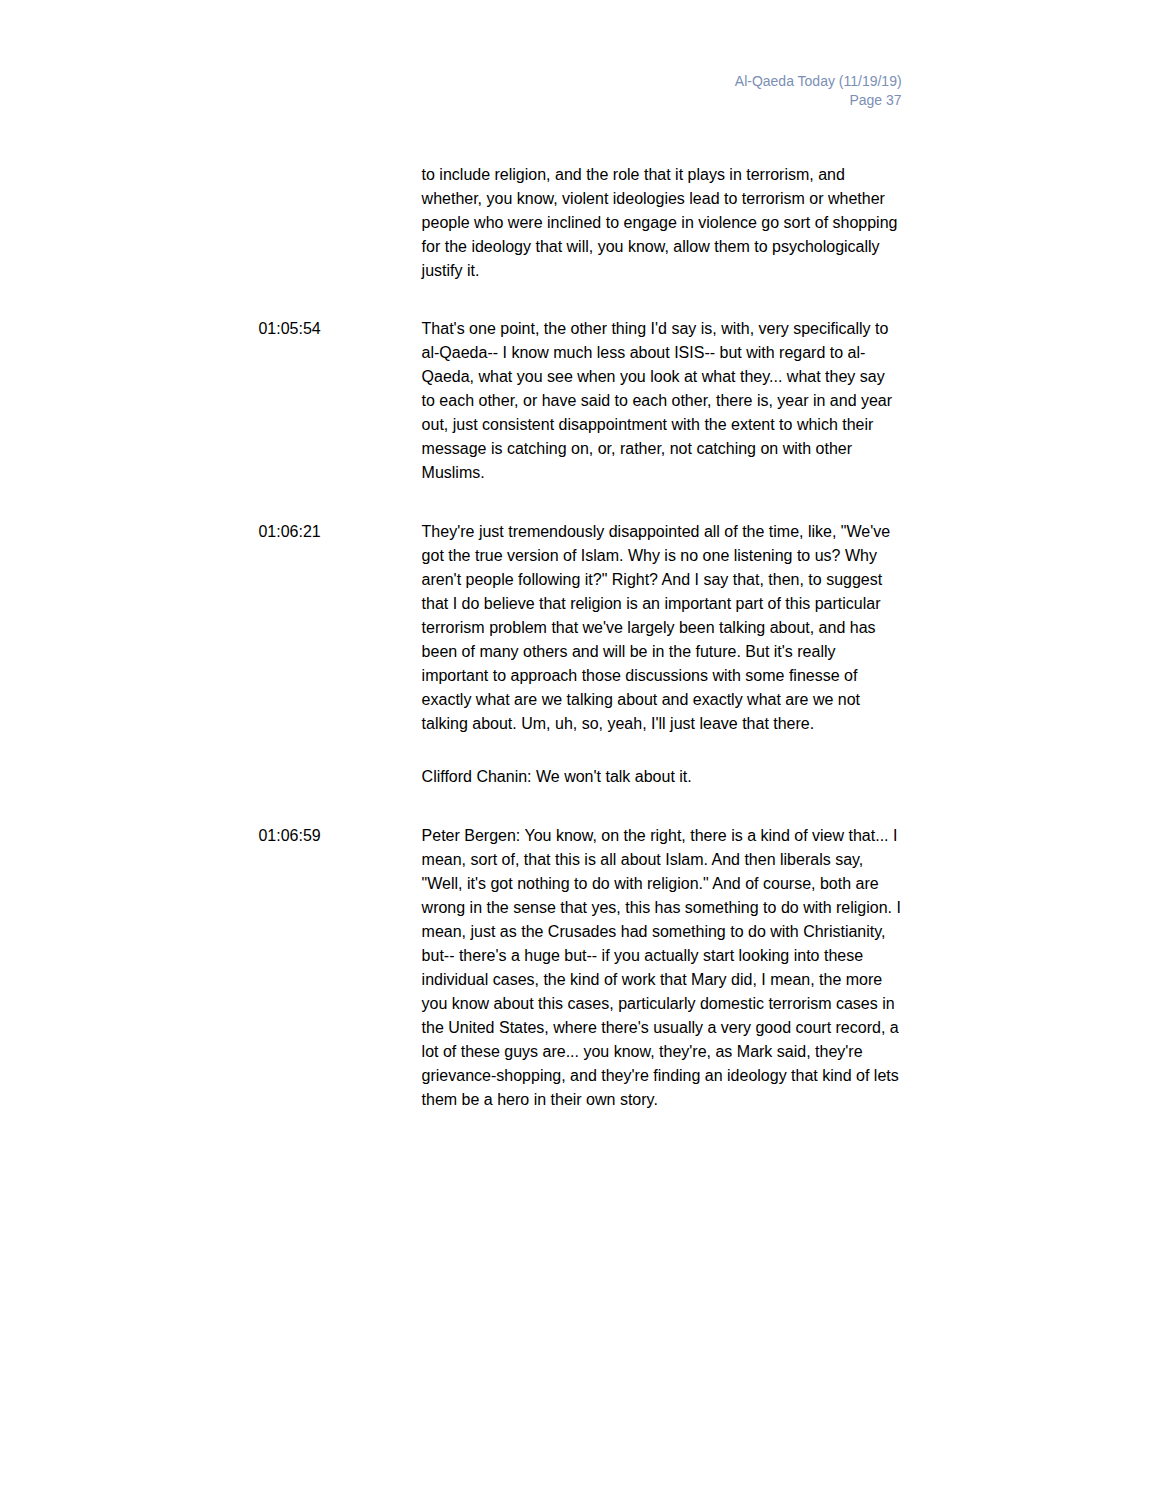Al-Qaeda Today (11/19/19)
Page 37
| | to include religion, and the role that it plays in terrorism, and whether, you know, violent ideologies lead to terrorism or whether people who were inclined to engage in violence go sort of shopping for the ideology that will, you know, allow them to psychologically justify it. |
| 01:05:54 | That's one point, the other thing I'd say is, with, very specifically to al-Qaeda-- I know much less about ISIS-- but with regard to al-Qaeda, what you see when you look at what they... what they say to each other, or have said to each other, there is, year in and year out, just consistent disappointment with the extent to which their message is catching on, or, rather, not catching on with other Muslims. |
| 01:06:21 | They're just tremendously disappointed all of the time, like, "We've got the true version of Islam. Why is no one listening to us? Why aren't people following it?" Right? And I say that, then, to suggest that I do believe that religion is an important part of this particular terrorism problem that we've largely been talking about, and has been of many others and will be in the future. But it's really important to approach those discussions with some finesse of exactly what are we talking about and exactly what are we not talking about. Um, uh, so, yeah, I'll just leave that there. Clifford Chanin: We won't talk about it. |
| 01:06:59 | Peter Bergen: You know, on the right, there is a kind of view that... I mean, sort of, that this is all about Islam. And then liberals say, "Well, it's got nothing to do with religion." And of course, both are wrong in the sense that yes, this has something to do with religion. I mean, just as the Crusades had something to do with Christianity, but-- there's a huge but-- if you actually start looking into these individual cases, the kind of work that Mary did, I mean, the more you know about this cases, particularly domestic terrorism cases in the United States, where there's usually a very good court record, a lot of these guys are... you know, they're, as Mark said, they're grievance-shopping, and they're finding an ideology that kind of lets them be a hero in their own story. |